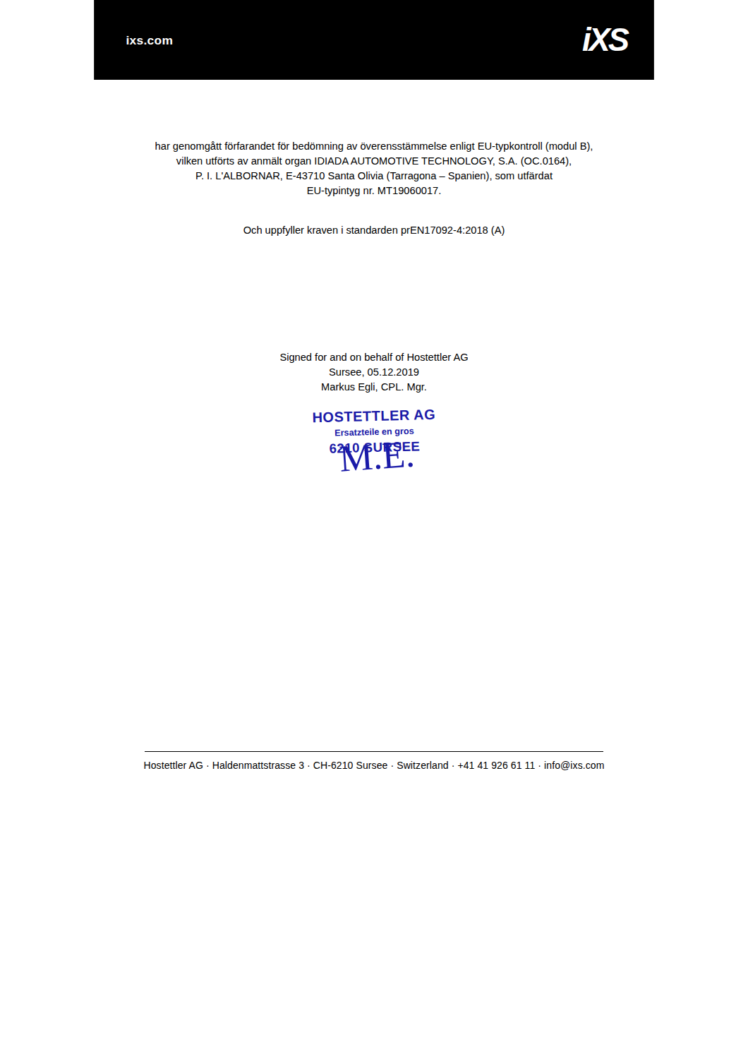ixs.com
iXS
har genomgått förfarandet för bedömning av överensstämmelse enligt EU-typkontroll (modul B),
vilken utförts av anmält organ IDIADA AUTOMOTIVE TECHNOLOGY, S.A. (OC.0164),
P. I. L'ALBORNAR, E-43710 Santa Olivia (Tarragona – Spanien), som utfärdat
EU-typintyg nr. MT19060017.
Och uppfyller kraven i standarden prEN17092-4:2018 (A)
Signed for and on behalf of Hostettler AG
Sursee, 05.12.2019
Markus Egli, CPL. Mgr.
HOSTETTLER AG
Ersatzteile en gros
6210 SURSEE
M.E.
Hostettler AG · Haldenmattstrasse 3 · CH-6210 Sursee · Switzerland · +41 41 926 61 11 · info@ixs.com